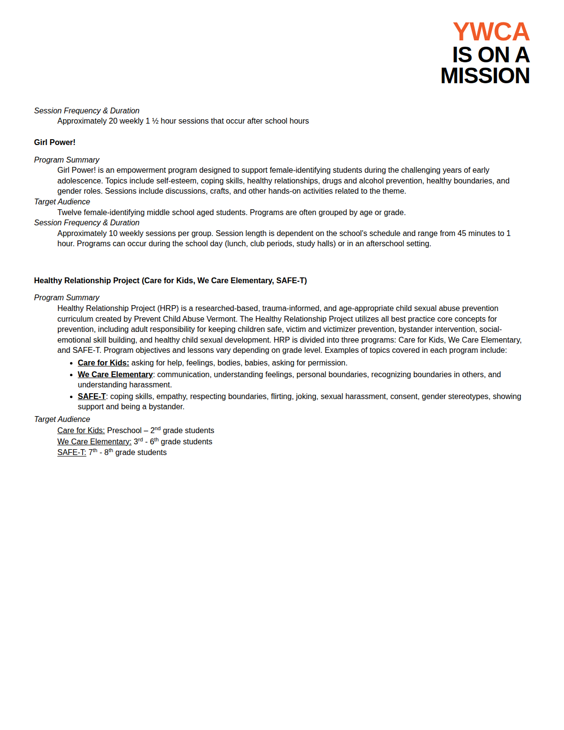YWCA
IS ON A
MISSION
Session Frequency & Duration
Approximately 20 weekly 1 ½ hour sessions that occur after school hours
Girl Power!
Program Summary
Girl Power! is an empowerment program designed to support female-identifying students during the challenging years of early adolescence. Topics include self-esteem, coping skills, healthy relationships, drugs and alcohol prevention, healthy boundaries, and gender roles. Sessions include discussions, crafts, and other hands-on activities related to the theme.
Target Audience
Twelve female-identifying middle school aged students. Programs are often grouped by age or grade.
Session Frequency & Duration
Approximately 10 weekly sessions per group. Session length is dependent on the school's schedule and range from 45 minutes to 1 hour. Programs can occur during the school day (lunch, club periods, study halls) or in an afterschool setting.
Healthy Relationship Project (Care for Kids, We Care Elementary, SAFE-T)
Program Summary
Healthy Relationship Project (HRP) is a researched-based, trauma-informed, and age-appropriate child sexual abuse prevention curriculum created by Prevent Child Abuse Vermont. The Healthy Relationship Project utilizes all best practice core concepts for prevention, including adult responsibility for keeping children safe, victim and victimizer prevention, bystander intervention, social-emotional skill building, and healthy child sexual development. HRP is divided into three programs: Care for Kids, We Care Elementary, and SAFE-T. Program objectives and lessons vary depending on grade level. Examples of topics covered in each program include:
Care for Kids: asking for help, feelings, bodies, babies, asking for permission.
We Care Elementary: communication, understanding feelings, personal boundaries, recognizing boundaries in others, and understanding harassment.
SAFE-T: coping skills, empathy, respecting boundaries, flirting, joking, sexual harassment, consent, gender stereotypes, showing support and being a bystander.
Target Audience
Care for Kids: Preschool – 2nd grade students
We Care Elementary: 3rd - 6th grade students
SAFE-T: 7th - 8th grade students